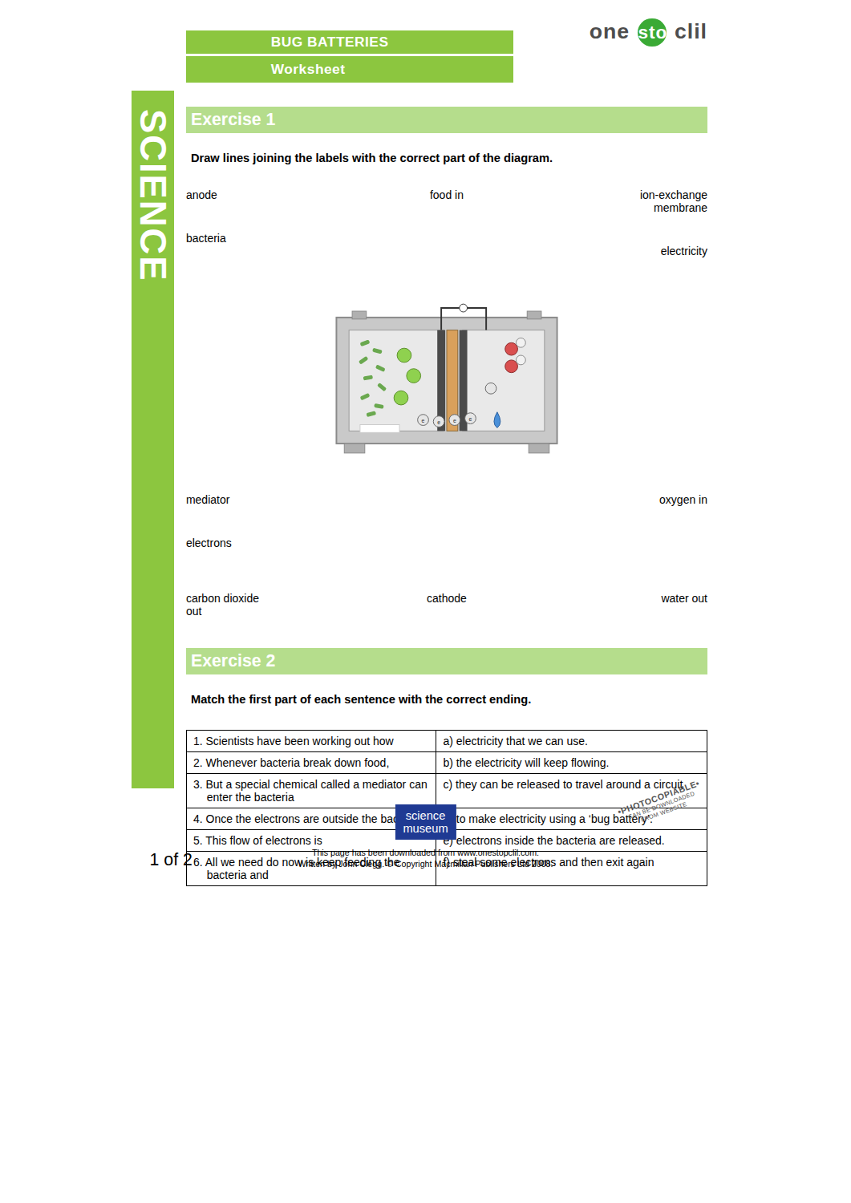SCIENCE
BUG BATTERIES
Worksheet
one stop clil
Exercise 1
Draw lines joining the labels with the correct part of the diagram.
anode
bacteria
food in
ion-exchange
membrane
electricity
e e e e
mediator
electrons
oxygen in
carbon dioxide
out
cathode
water out
Exercise 2
Match the first part of each sentence with the correct ending.
| 1. Scientists have been working out how | a) electricity that we can use. |
| 2. Whenever bacteria break down food, | b) the electricity will keep flowing. |
| 3. But a special chemical called a mediator can enter the bacteria | c) they can be released to travel around a circuit |
| 4. Once the electrons are outside the bacteria, | d) to make electricity using a ‘bug battery’. |
| 5. This flow of electrons is | e) electrons inside the bacteria are released. |
| 6. All we need do now is keep feeding the bacteria and | f) steal some electrons and then exit again |
science museum
1 of 2
This page has been downloaded from www.onestopclil.com.
Written by John Clegg. © Copyright Macmillan Publishers Ltd 2008.
•PHOTOCOPIABLE• CAN BE DOWNLOADED FROM WEBSITE